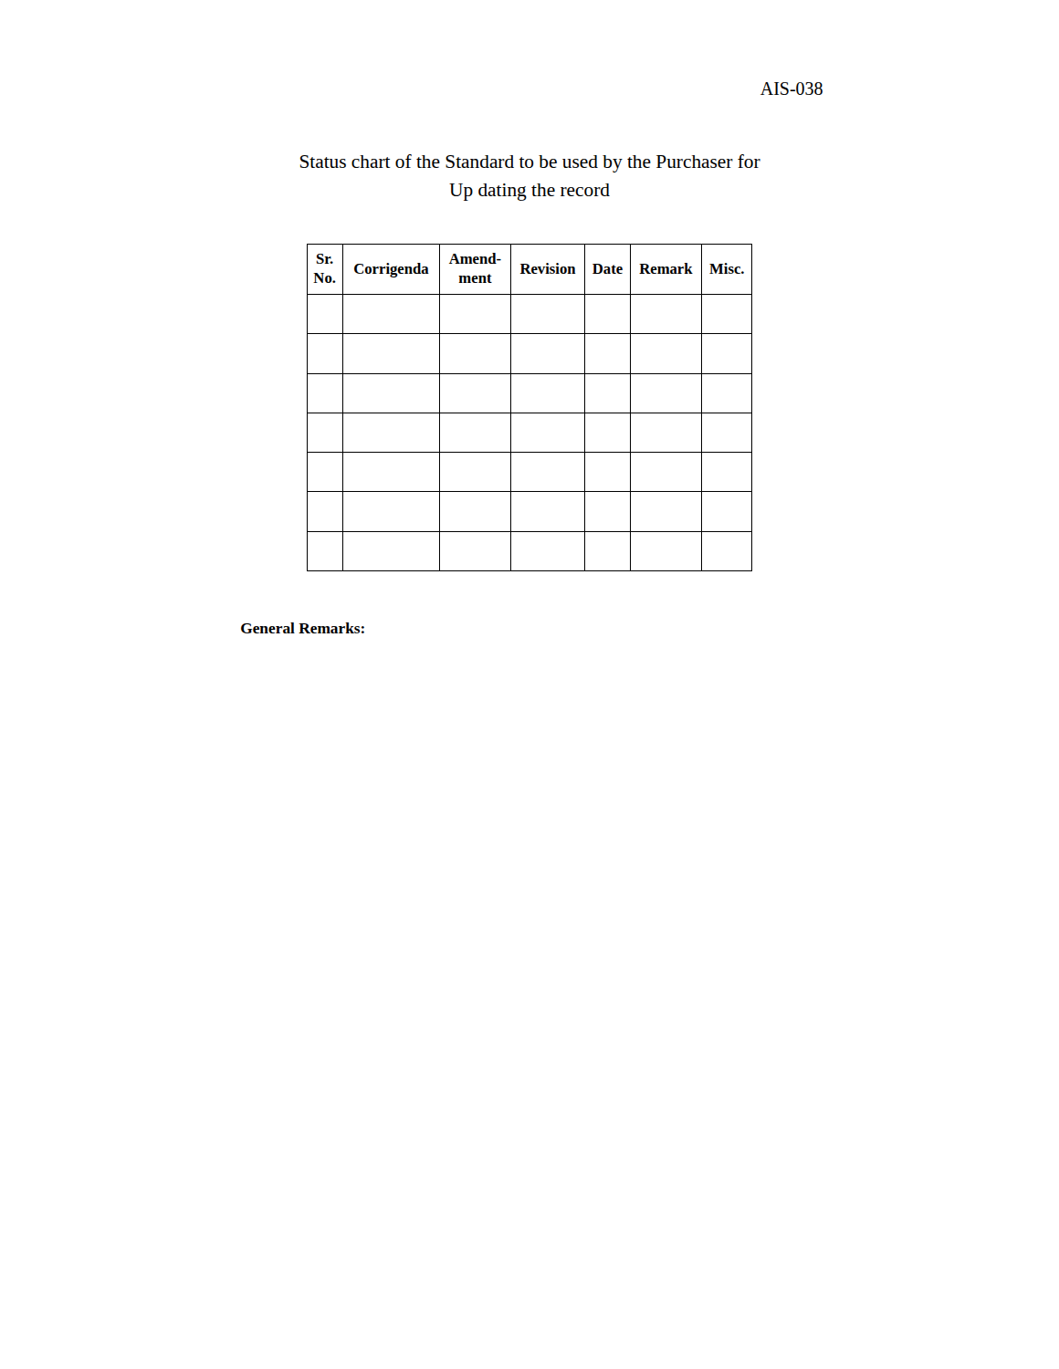AIS-038
Status chart of the Standard to be used by the Purchaser for
Up dating the record
| Sr. No. | Corrigenda | Amend- ment | Revision | Date | Remark | Misc. |
| --- | --- | --- | --- | --- | --- | --- |
General Remarks: